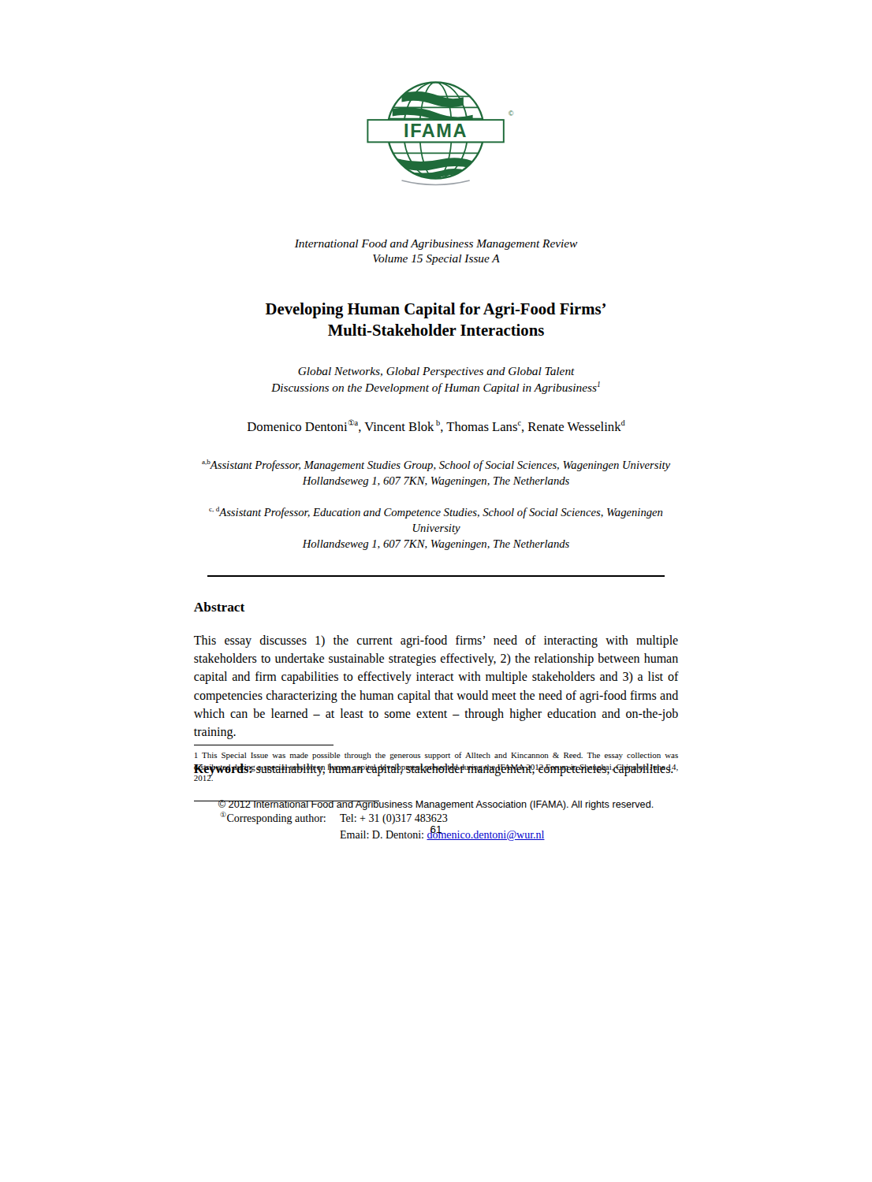IFAMA ©
International Food and Agribusiness Management Review
Volume 15 Special Issue A
Developing Human Capital for Agri-Food Firms’
Multi-Stakeholder Interactions
Global Networks, Global Perspectives and Global Talent
Discussions on the Development of Human Capital in Agribusiness1
Domenico Dentoni①a, Vincent Blok b, Thomas Lansc, Renate Wesselinkd
a,b Assistant Professor, Management Studies Group, School of Social Sciences, Wageningen University
Hollandseweg 1, 607 7KN, Wageningen, The Netherlands
c, d Assistant Professor, Education and Competence Studies, School of Social Sciences, Wageningen University
Hollandseweg 1, 607 7KN, Wageningen, The Netherlands
Abstract
This essay discusses 1) the current agri-food firms’ need of interacting with multiple stakeholders to undertake sustainable strategies effectively, 2) the relationship between human capital and firm capabilities to effectively interact with multiple stakeholders and 3) a list of competencies characterizing the human capital that would meet the need of agri-food firms and which can be learned – at least to some extent – through higher education and on-the-job training.
Keywords: sustainability, human capital, stakeholder management, competencies, capabilities.
| ① Corresponding author: | Tel: + 31 (0)317 483623 |
| | Email: D. Dentoni: domenico.dentoni@wur.nl |
1 This Special Issue was made possible through the generous support of Alltech and Kincannon & Reed. The essay collection was distributed during a special session on human capital development presented during the IFAMA 2012 Forum in Shanghai, China on June 14, 2012.
© 2012 International Food and Agribusiness Management Association (IFAMA). All rights reserved.
61